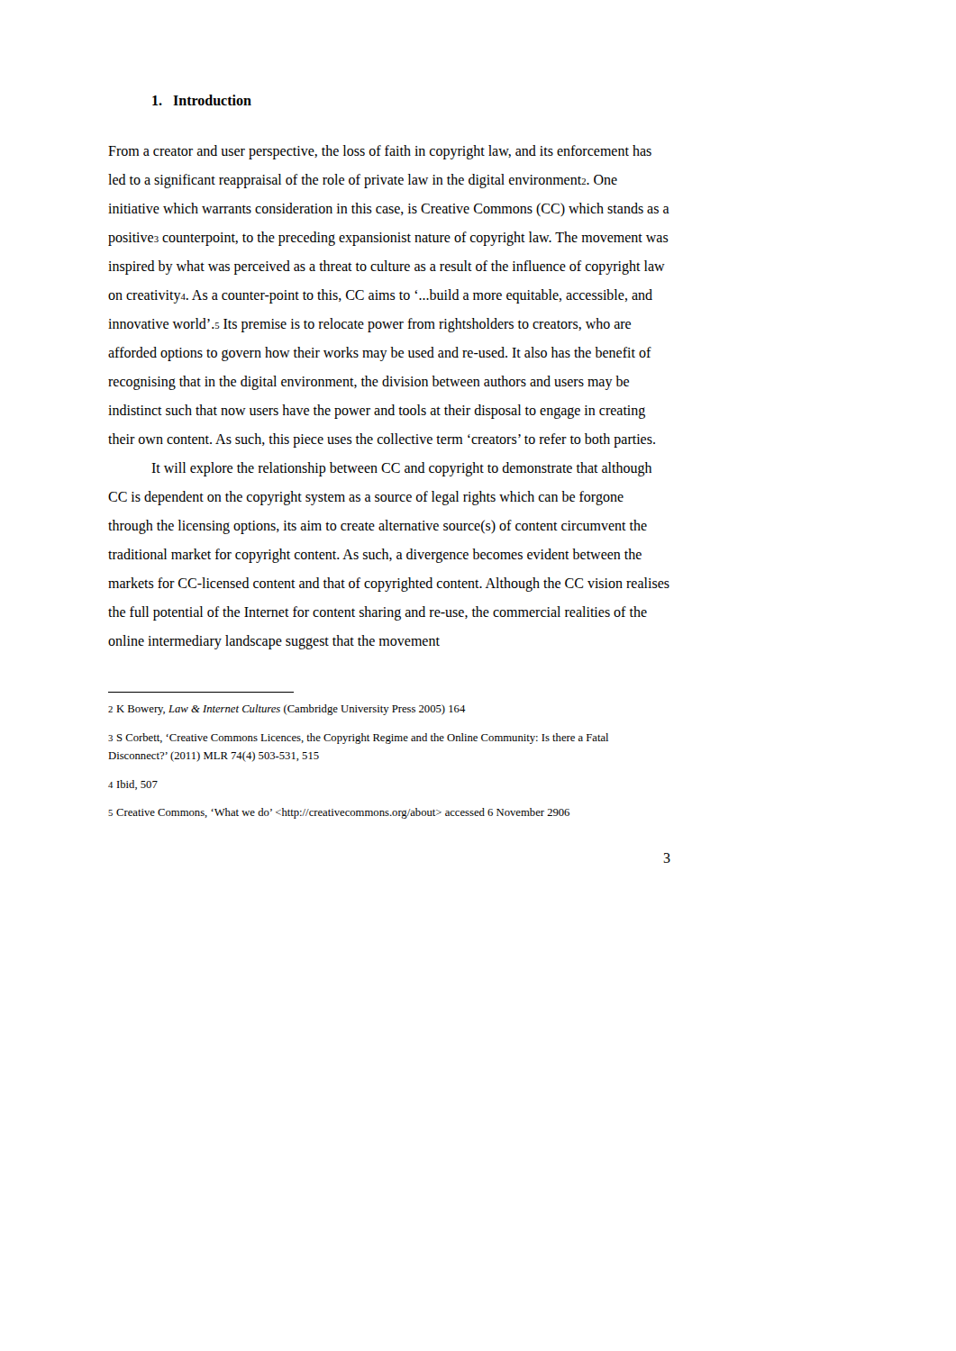1. Introduction
From a creator and user perspective, the loss of faith in copyright law, and its enforcement has led to a significant reappraisal of the role of private law in the digital environment2. One initiative which warrants consideration in this case, is Creative Commons (CC) which stands as a positive3 counterpoint, to the preceding expansionist nature of copyright law. The movement was inspired by what was perceived as a threat to culture as a result of the influence of copyright law on creativity4. As a counter-point to this, CC aims to ‘...build a more equitable, accessible, and innovative world’.5 Its premise is to relocate power from rightsholders to creators, who are afforded options to govern how their works may be used and re-used. It also has the benefit of recognising that in the digital environment, the division between authors and users may be indistinct such that now users have the power and tools at their disposal to engage in creating their own content. As such, this piece uses the collective term ‘creators’ to refer to both parties.
It will explore the relationship between CC and copyright to demonstrate that although CC is dependent on the copyright system as a source of legal rights which can be forgone through the licensing options, its aim to create alternative source(s) of content circumvent the traditional market for copyright content. As such, a divergence becomes evident between the markets for CC-licensed content and that of copyrighted content. Although the CC vision realises the full potential of the Internet for content sharing and re-use, the commercial realities of the online intermediary landscape suggest that the movement
2 K Bowery, Law & Internet Cultures (Cambridge University Press 2005) 164
3 S Corbett, ‘Creative Commons Licences, the Copyright Regime and the Online Community: Is there a Fatal Disconnect?’ (2011) MLR 74(4) 503-531, 515
4 Ibid, 507
5 Creative Commons, ‘What we do’ <http://creativecommons.org/about> accessed 6 November 2906
3